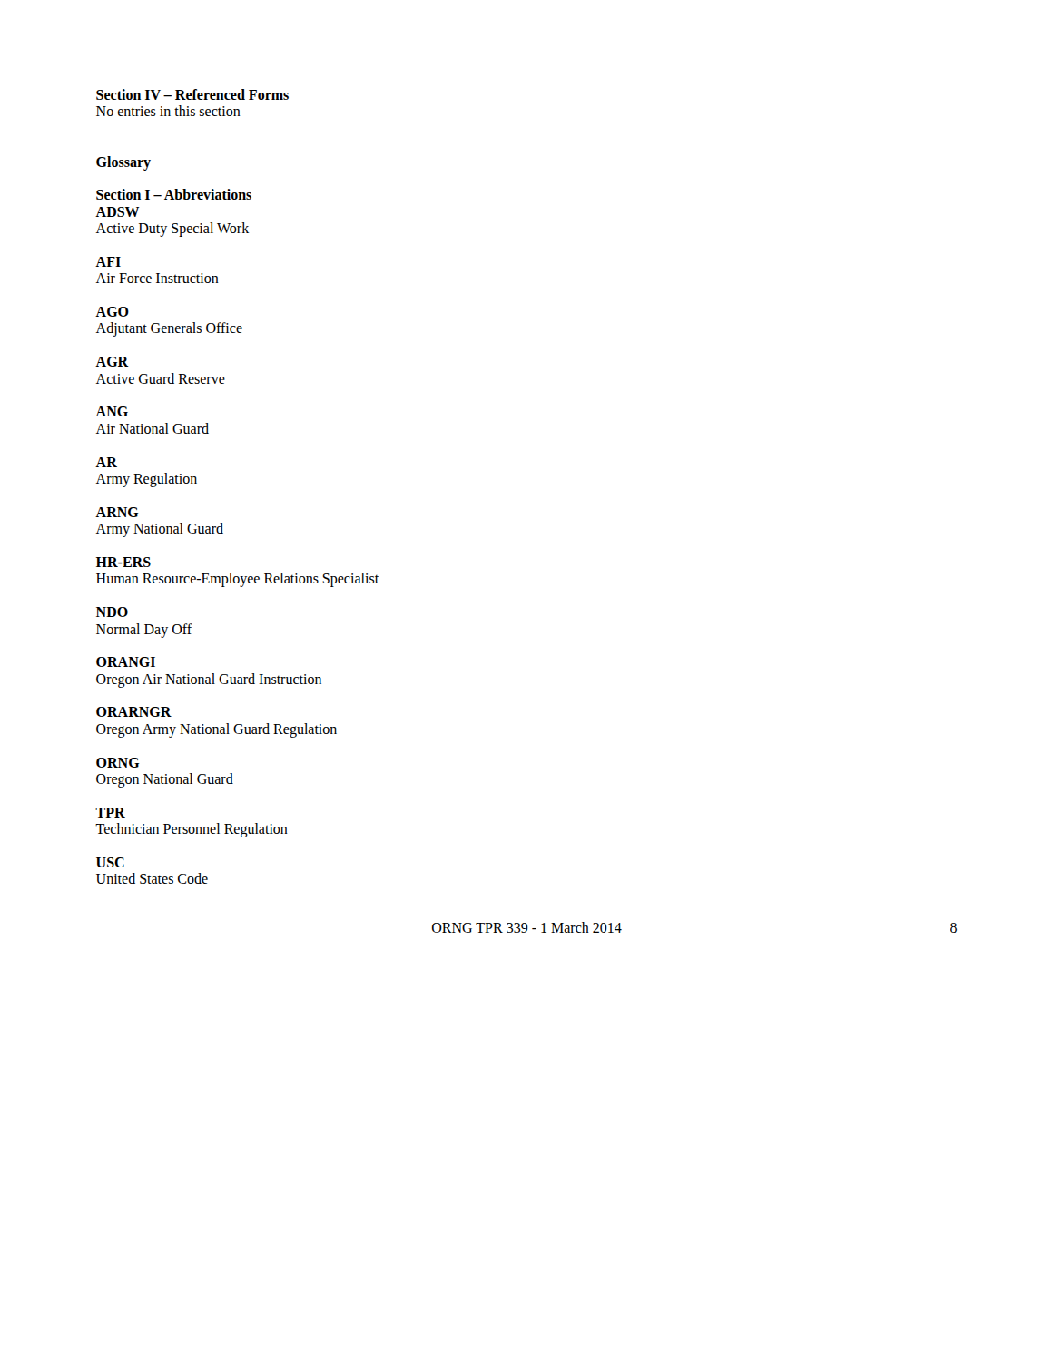Section IV – Referenced Forms
No entries in this section
Glossary
Section I – Abbreviations
ADSW
Active Duty Special Work
AFI
Air Force Instruction
AGO
Adjutant Generals Office
AGR
Active Guard Reserve
ANG
Air National Guard
AR
Army Regulation
ARNG
Army National Guard
HR-ERS
Human Resource-Employee Relations Specialist
NDO
Normal Day Off
ORANGI
Oregon Air National Guard Instruction
ORARNGR
Oregon Army National Guard Regulation
ORNG
Oregon National Guard
TPR
Technician Personnel Regulation
USC
United States Code
ORNG TPR 339 - 1 March 2014 8